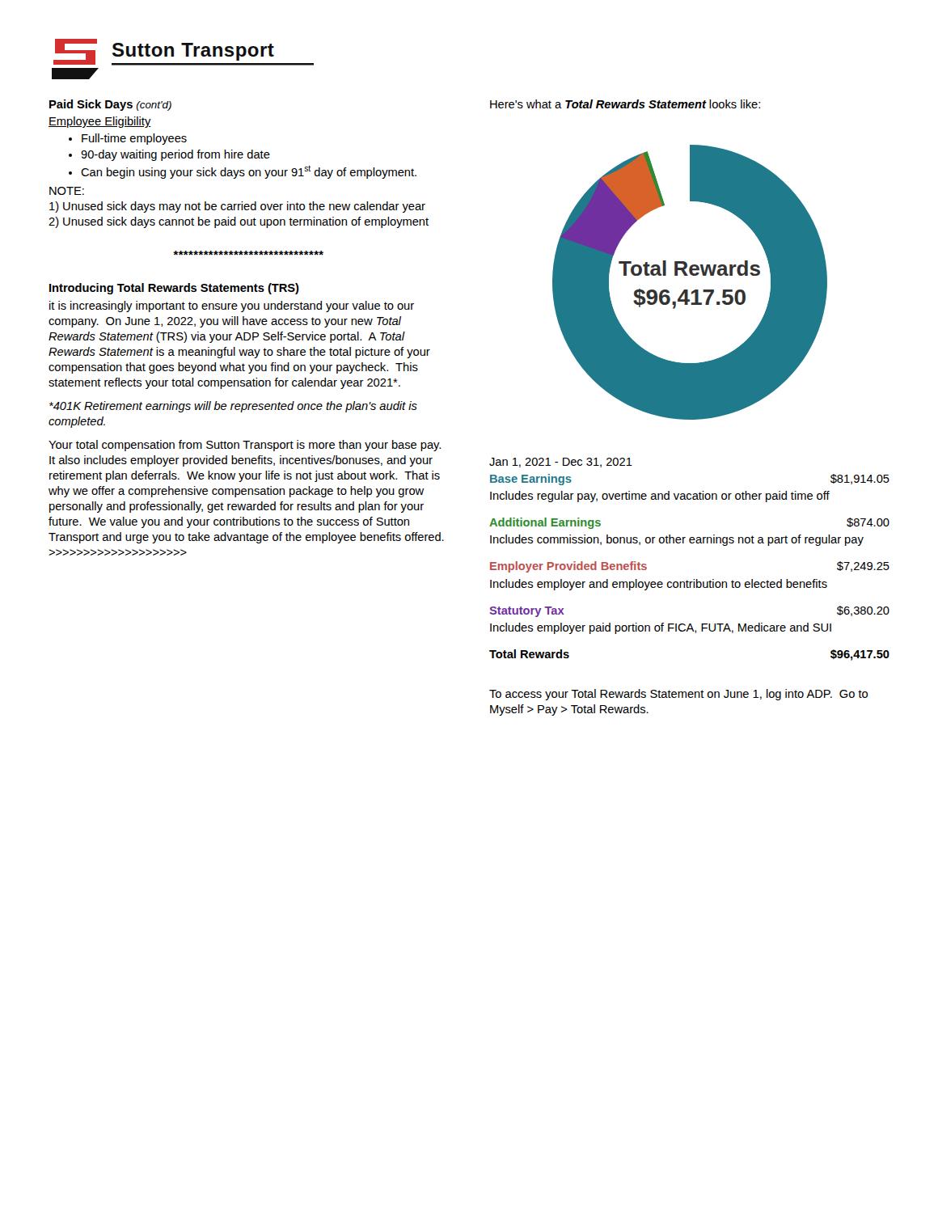Sutton Transport
Paid Sick Days (cont'd)
Employee Eligibility
Full-time employees
90-day waiting period from hire date
Can begin using your sick days on your 91st day of employment.
NOTE:
1) Unused sick days may not be carried over into the new calendar year
2) Unused sick days cannot be paid out upon termination of employment
******************************
Introducing Total Rewards Statements (TRS)
it is increasingly important to ensure you understand your value to our company. On June 1, 2022, you will have access to your new Total Rewards Statement (TRS) via your ADP Self-Service portal. A Total Rewards Statement is a meaningful way to share the total picture of your compensation that goes beyond what you find on your paycheck. This statement reflects your total compensation for calendar year 2021*.
*401K Retirement earnings will be represented once the plan's audit is completed.
Your total compensation from Sutton Transport is more than your base pay. It also includes employer provided benefits, incentives/bonuses, and your retirement plan deferrals. We know your life is not just about work. That is why we offer a comprehensive compensation package to help you grow personally and professionally, get rewarded for results and plan for your future. We value you and your contributions to the success of Sutton Transport and urge you to take advantage of the employee benefits offered. >>>>>>>>>>>>>>>>>>>>
Here's what a Total Rewards Statement looks like:
Total Rewards $96,417.50
Jan 1, 2021 - Dec 31, 2021
Base Earnings $81,914.05
Includes regular pay, overtime and vacation or other paid time off
Additional Earnings $874.00
Includes commission, bonus, or other earnings not a part of regular pay
Employer Provided Benefits $7,249.25
Includes employer and employee contribution to elected benefits
Statutory Tax $6,380.20
Includes employer paid portion of FICA, FUTA, Medicare and SUI
Total Rewards $96,417.50
To access your Total Rewards Statement on June 1, log into ADP. Go to Myself > Pay > Total Rewards.